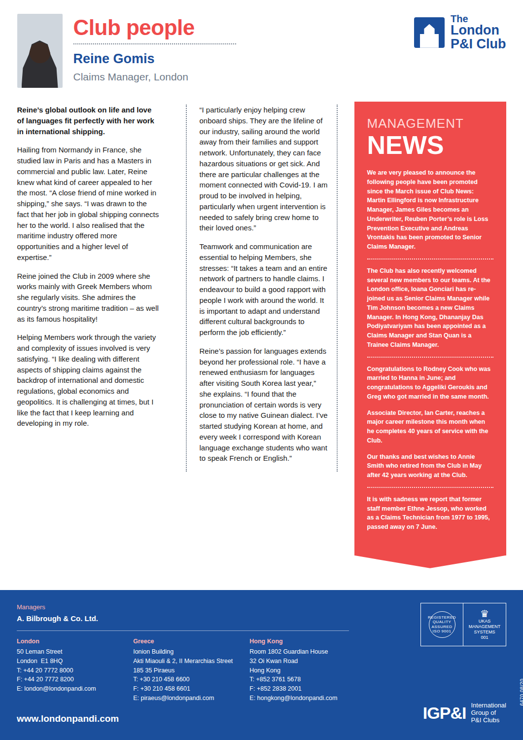Club people
Reine Gomis
Claims Manager, London
The London
P&I Club
Reine’s global outlook on life and love of languages fit perfectly with her work in international shipping.
Hailing from Normandy in France, she studied law in Paris and has a Masters in commercial and public law. Later, Reine knew what kind of career appealed to her the most. “A close friend of mine worked in shipping,” she says. “I was drawn to the fact that her job in global shipping connects her to the world. I also realised that the maritime industry offered more opportunities and a higher level of expertise.”
Reine joined the Club in 2009 where she works mainly with Greek Members whom she regularly visits. She admires the country’s strong maritime tradition – as well as its famous hospitality!
Helping Members work through the variety and complexity of issues involved is very satisfying. “I like dealing with different aspects of shipping claims against the backdrop of international and domestic regulations, global economics and geopolitics. It is challenging at times, but I like the fact that I keep learning and developing in my role.
“I particularly enjoy helping crew onboard ships. They are the lifeline of our industry, sailing around the world away from their families and support network. Unfortunately, they can face hazardous situations or get sick. And there are particular challenges at the moment connected with Covid-19. I am proud to be involved in helping, particularly when urgent intervention is needed to safely bring crew home to their loved ones.”
Teamwork and communication are essential to helping Members, she stresses: “It takes a team and an entire network of partners to handle claims. I endeavour to build a good rapport with people I work with around the world. It is important to adapt and understand different cultural backgrounds to perform the job efficiently.”
Reine’s passion for languages extends beyond her professional role. “I have a renewed enthusiasm for languages after visiting South Korea last year,” she explains. “I found that the pronunciation of certain words is very close to my native Guinean dialect. I’ve started studying Korean at home, and every week I correspond with Korean language exchange students who want to speak French or English.”
ManagementNews
We are very pleased to announce the following people have been promoted since the March issue of Club News: Martin Ellingford is now Infrastructure Manager, James Giles becomes an Underwriter, Reuben Porter’s role is Loss Prevention Executive and Andreas Vrontakis has been promoted to Senior Claims Manager.
The Club has also recently welcomed several new members to our teams. At the London office, Ioana Gonciari has re-joined us as Senior Claims Manager while Tim Johnson becomes a new Claims Manager. In Hong Kong, Dhananjay Das Podiyatvariyam has been appointed as a Claims Manager and Stan Quan is a Trainee Claims Manager.
Congratulations to Rodney Cook who was married to Hanna in June; and congratulations to Aggeliki Geroukis and Greg who got married in the same month.
Associate Director, Ian Carter, reaches a major career milestone this month when he completes 40 years of service with the Club.
Our thanks and best wishes to Annie Smith who retired from the Club in May after 42 years working at the Club.
It is with sadness we report that former staff member Ethne Jessop, who worked as a Claims Technician from 1977 to 1995, passed away on 7 June.
Managers
A. Bilbrough & Co. Ltd.
London
50 Leman Street
London E1 8HQ
T: +44 20 7772 8000
F: +44 20 7772 8200
E: london@londonpandi.com
Greece
Ionion Building
Akti Miaouli & 2, II Merarchias Street
185 35 Piraeus
T: +30 210 458 6600
F: +30 210 458 6601
E: piraeus@londonpandi.com
Hong Kong
Room 1802 Guardian House
32 Oi Kwan Road
Hong Kong
T: +852 3761 5678
F: +852 2838 2001
E: hongkong@londonpandi.com
www.londonpandi.com
REGISTERED
QUALITY
ASSURED
ISO 9001
♛
UKAS
MANAGEMENT
SYSTEMS
001
IGP&I
International
Group of
P&I Clubs
6470 08/20